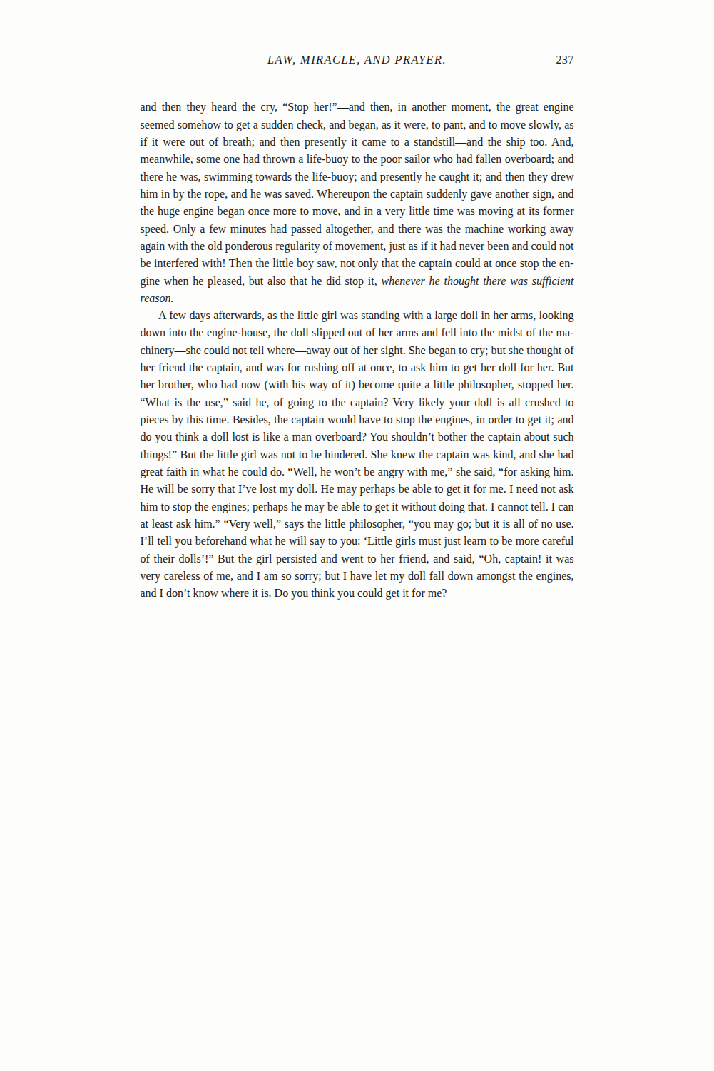LAW, MIRACLE, AND PRAYER.
237
and then they heard the cry, “Stop her!”—and then, in another moment, the great engine seemed somehow to get a sudden check, and began, as it were, to pant, and to move slowly, as if it were out of breath; and then presently it came to a standstill—and the ship too. And, meanwhile, some one had thrown a life-buoy to the poor sailor who had fallen overboard; and there he was, swimming towards the life-buoy; and presently he caught it; and then they drew him in by the rope, and he was saved. Whereupon the captain suddenly gave another sign, and the huge engine began once more to move, and in a very little time was moving at its former speed. Only a few minutes had passed altogether, and there was the machine working away again with the old ponderous regularity of movement, just as if it had never been and could not be interfered with! Then the little boy saw, not only that the captain could at once stop the engine when he pleased, but also that he did stop it, whenever he thought there was sufficient reason.
A few days afterwards, as the little girl was standing with a large doll in her arms, looking down into the engine-house, the doll slipped out of her arms and fell into the midst of the machinery—she could not tell where—away out of her sight. She began to cry; but she thought of her friend the captain, and was for rushing off at once, to ask him to get her doll for her. But her brother, who had now (with his way of it) become quite a little philosopher, stopped her. “What is the use,” said he, of going to the captain? Very likely your doll is all crushed to pieces by this time. Besides, the captain would have to stop the engines, in order to get it; and do you think a doll lost is like a man overboard? You shouldn’t bother the captain about such things!” But the little girl was not to be hindered. She knew the captain was kind, and she had great faith in what he could do. “Well, he won’t be angry with me,” she said, “for asking him. He will be sorry that I’ve lost my doll. He may perhaps be able to get it for me. I need not ask him to stop the engines; perhaps he may be able to get it without doing that. I cannot tell. I can at least ask him.” “Very well,” says the little philosopher, “you may go; but it is all of no use. I’ll tell you beforehand what he will say to you: ‘Little girls must just learn to be more careful of their dolls’!” But the girl persisted and went to her friend, and said, “Oh, captain! it was very careless of me, and I am so sorry; but I have let my doll fall down amongst the engines, and I don’t know where it is. Do you think you could get it for me?